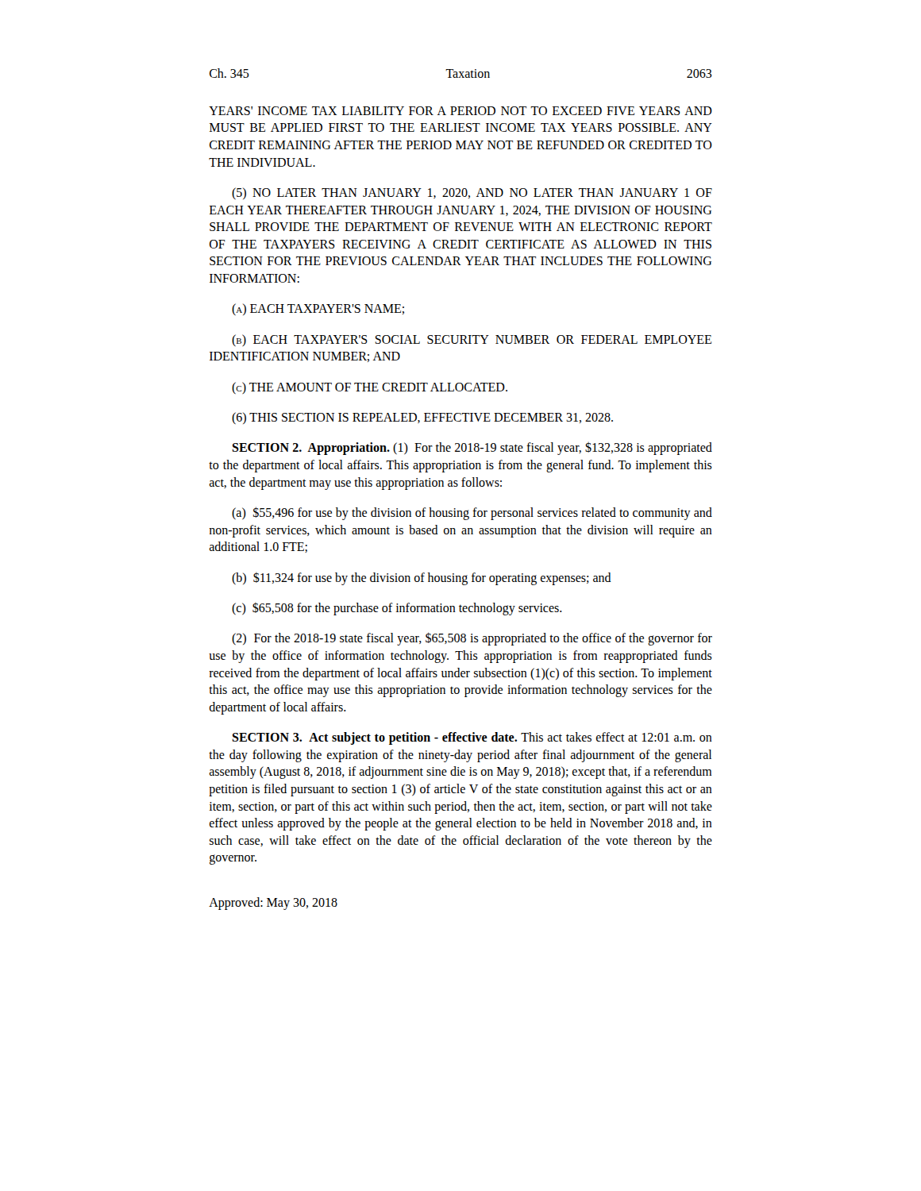Ch. 345
Taxation
2063
YEARS' INCOME TAX LIABILITY FOR A PERIOD NOT TO EXCEED FIVE YEARS AND MUST BE APPLIED FIRST TO THE EARLIEST INCOME TAX YEARS POSSIBLE. ANY CREDIT REMAINING AFTER THE PERIOD MAY NOT BE REFUNDED OR CREDITED TO THE INDIVIDUAL.
(5) NO LATER THAN JANUARY 1, 2020, AND NO LATER THAN JANUARY 1 OF EACH YEAR THEREAFTER THROUGH JANUARY 1, 2024, THE DIVISION OF HOUSING SHALL PROVIDE THE DEPARTMENT OF REVENUE WITH AN ELECTRONIC REPORT OF THE TAXPAYERS RECEIVING A CREDIT CERTIFICATE AS ALLOWED IN THIS SECTION FOR THE PREVIOUS CALENDAR YEAR THAT INCLUDES THE FOLLOWING INFORMATION:
(a) EACH TAXPAYER'S NAME;
(b) EACH TAXPAYER'S SOCIAL SECURITY NUMBER OR FEDERAL EMPLOYEE IDENTIFICATION NUMBER; AND
(c) THE AMOUNT OF THE CREDIT ALLOCATED.
(6) THIS SECTION IS REPEALED, EFFECTIVE DECEMBER 31, 2028.
SECTION 2. Appropriation. (1) For the 2018-19 state fiscal year, $132,328 is appropriated to the department of local affairs. This appropriation is from the general fund. To implement this act, the department may use this appropriation as follows:
(a) $55,496 for use by the division of housing for personal services related to community and non-profit services, which amount is based on an assumption that the division will require an additional 1.0 FTE;
(b) $11,324 for use by the division of housing for operating expenses; and
(c) $65,508 for the purchase of information technology services.
(2) For the 2018-19 state fiscal year, $65,508 is appropriated to the office of the governor for use by the office of information technology. This appropriation is from reappropriated funds received from the department of local affairs under subsection (1)(c) of this section. To implement this act, the office may use this appropriation to provide information technology services for the department of local affairs.
SECTION 3. Act subject to petition - effective date. This act takes effect at 12:01 a.m. on the day following the expiration of the ninety-day period after final adjournment of the general assembly (August 8, 2018, if adjournment sine die is on May 9, 2018); except that, if a referendum petition is filed pursuant to section 1 (3) of article V of the state constitution against this act or an item, section, or part of this act within such period, then the act, item, section, or part will not take effect unless approved by the people at the general election to be held in November 2018 and, in such case, will take effect on the date of the official declaration of the vote thereon by the governor.
Approved: May 30, 2018